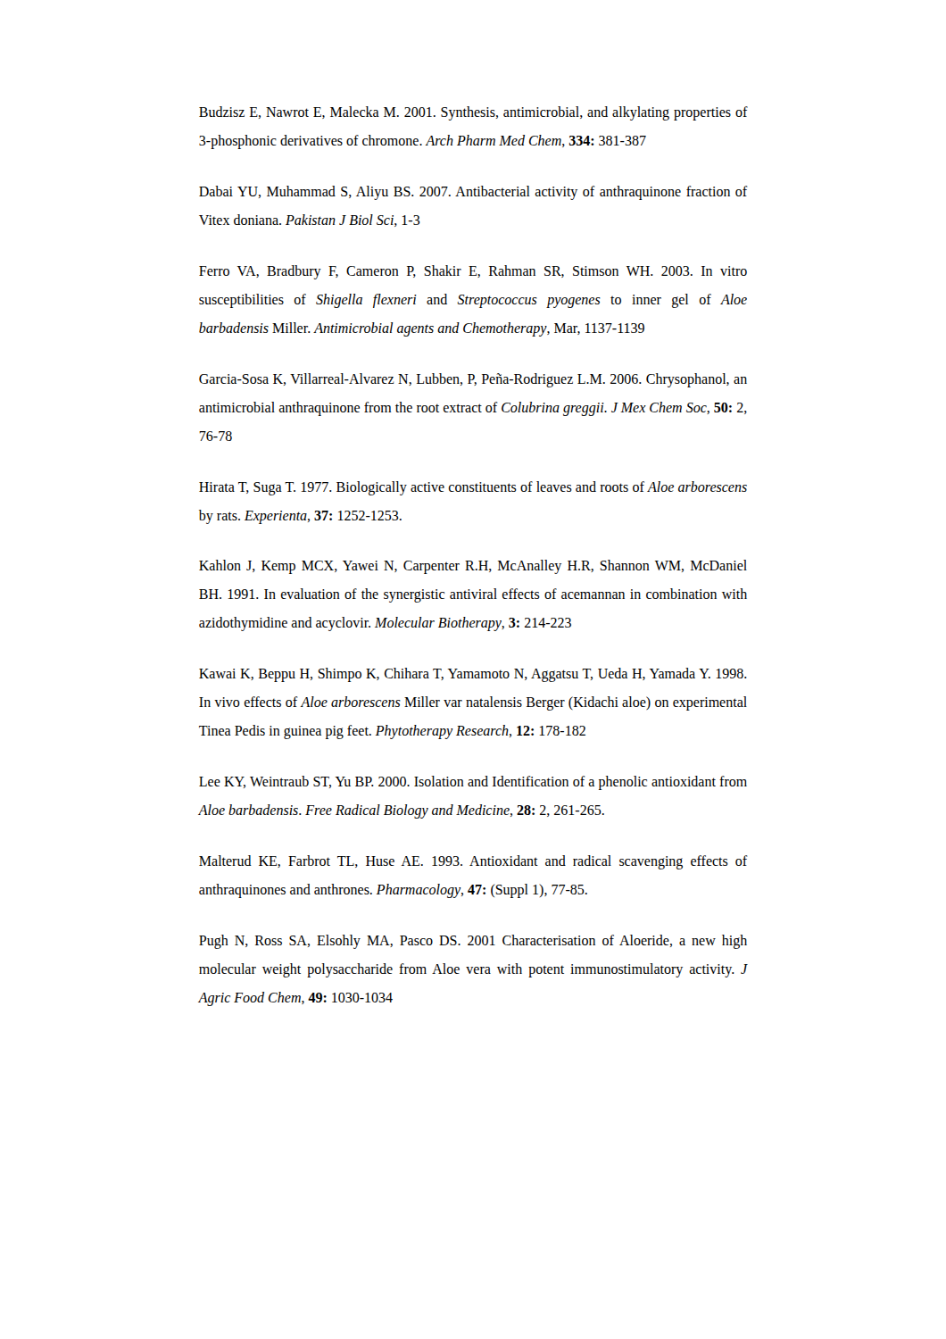Budzisz E, Nawrot E, Malecka M. 2001. Synthesis, antimicrobial, and alkylating properties of 3-phosphonic derivatives of chromone. Arch Pharm Med Chem, 334: 381-387
Dabai YU, Muhammad S, Aliyu BS. 2007. Antibacterial activity of anthraquinone fraction of Vitex doniana. Pakistan J Biol Sci, 1-3
Ferro VA, Bradbury F, Cameron P, Shakir E, Rahman SR, Stimson WH. 2003. In vitro susceptibilities of Shigella flexneri and Streptococcus pyogenes to inner gel of Aloe barbadensis Miller. Antimicrobial agents and Chemotherapy, Mar, 1137-1139
Garcia-Sosa K, Villarreal-Alvarez N, Lubben, P, Peña-Rodriguez L.M. 2006. Chrysophanol, an antimicrobial anthraquinone from the root extract of Colubrina greggii. J Mex Chem Soc, 50: 2, 76-78
Hirata T, Suga T. 1977. Biologically active constituents of leaves and roots of Aloe arborescens by rats. Experienta, 37: 1252-1253.
Kahlon J, Kemp MCX, Yawei N, Carpenter R.H, McAnalley H.R, Shannon WM, McDaniel BH. 1991. In evaluation of the synergistic antiviral effects of acemannan in combination with azidothymidine and acyclovir. Molecular Biotherapy, 3: 214-223
Kawai K, Beppu H, Shimpo K, Chihara T, Yamamoto N, Aggatsu T, Ueda H, Yamada Y. 1998. In vivo effects of Aloe arborescens Miller var natalensis Berger (Kidachi aloe) on experimental Tinea Pedis in guinea pig feet. Phytotherapy Research, 12: 178-182
Lee KY, Weintraub ST, Yu BP. 2000. Isolation and Identification of a phenolic antioxidant from Aloe barbadensis. Free Radical Biology and Medicine, 28: 2, 261-265.
Malterud KE, Farbrot TL, Huse AE. 1993. Antioxidant and radical scavenging effects of anthraquinones and anthrones. Pharmacology, 47: (Suppl 1), 77-85.
Pugh N, Ross SA, Elsohly MA, Pasco DS. 2001 Characterisation of Aloeride, a new high molecular weight polysaccharide from Aloe vera with potent immunostimulatory activity. J Agric Food Chem, 49: 1030-1034